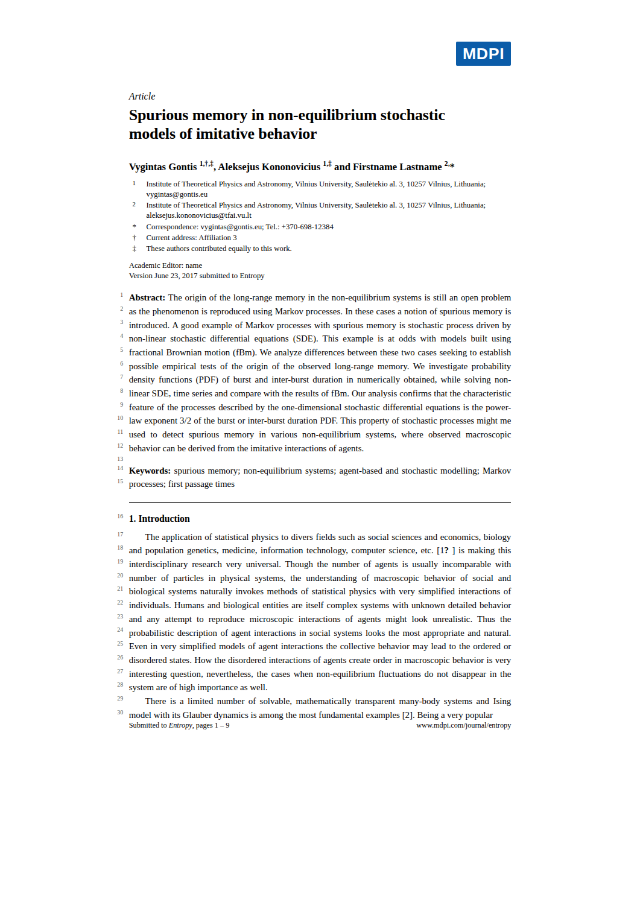MDPI
Article
Spurious memory in non-equilibrium stochastic
models of imitative behavior
Vygintas Gontis 1,†,‡, Aleksejus Kononovicius 1,‡ and Firstname Lastname 2,*
1
Institute of Theoretical Physics and Astronomy, Vilnius University, Saulėtekio al. 3, 10257 Vilnius, Lithuania; vygintas@gontis.eu
2
Institute of Theoretical Physics and Astronomy, Vilnius University, Saulėtekio al. 3, 10257 Vilnius, Lithuania; aleksejus.kononovicius@tfai.vu.lt
*
Correspondence: vygintas@gontis.eu; Tel.: +370-698-12384
†
Current address: Affiliation 3
‡
These authors contributed equally to this work.
Academic Editor: name
Version June 23, 2017 submitted to Entropy
12345678910111213
Abstract: The origin of the long-range memory in the non-equilibrium systems is still an open problem as the phenomenon is reproduced using Markov processes. In these cases a notion of spurious memory is introduced. A good example of Markov processes with spurious memory is stochastic process driven by non-linear stochastic differential equations (SDE). This example is at odds with models built using fractional Brownian motion (fBm). We analyze differences between these two cases seeking to establish possible empirical tests of the origin of the observed long-range memory. We investigate probability density functions (PDF) of burst and inter-burst duration in numerically obtained, while solving non-linear SDE, time series and compare with the results of fBm. Our analysis confirms that the characteristic feature of the processes described by the one-dimensional stochastic differential equations is the power-law exponent 3/2 of the burst or inter-burst duration PDF. This property of stochastic processes might me used to detect spurious memory in various non-equilibrium systems, where observed macroscopic behavior can be derived from the imitative interactions of agents.
1415
Keywords: spurious memory; non-equilibrium systems; agent-based and stochastic modelling; Markov processes; first passage times
16
1. Introduction
171819202122232425262728
The application of statistical physics to divers fields such as social sciences and economics, biology and population genetics, medicine, information technology, computer science, etc. [1? ] is making this interdisciplinary research very universal. Though the number of agents is usually incomparable with number of particles in physical systems, the understanding of macroscopic behavior of social and biological systems naturally invokes methods of statistical physics with very simplified interactions of individuals. Humans and biological entities are itself complex systems with unknown detailed behavior and any attempt to reproduce microscopic interactions of agents might look unrealistic. Thus the probabilistic description of agent interactions in social systems looks the most appropriate and natural. Even in very simplified models of agent interactions the collective behavior may lead to the ordered or disordered states. How the disordered interactions of agents create order in macroscopic behavior is very interesting question, nevertheless, the cases when non-equilibrium fluctuations do not disappear in the system are of high importance as well.
2930
There is a limited number of solvable, mathematically transparent many-body systems and Ising model with its Glauber dynamics is among the most fundamental examples [2]. Being a very popular
Submitted to Entropy, pages 1 – 9
www.mdpi.com/journal/entropy